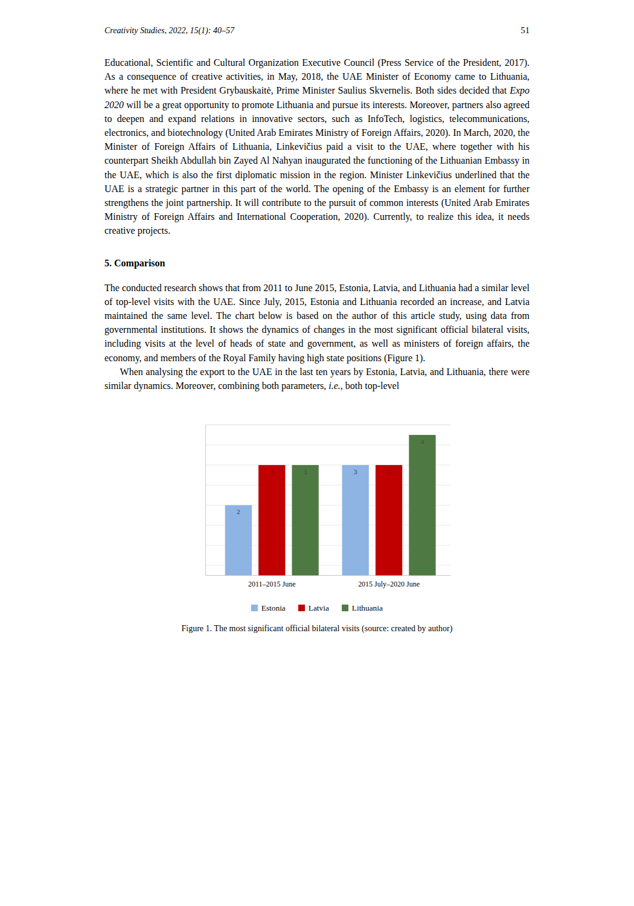Creativity Studies, 2022, 15(1): 40–57 51
Educational, Scientific and Cultural Organization Executive Council (Press Service of the President, 2017). As a consequence of creative activities, in May, 2018, the UAE Minister of Economy came to Lithuania, where he met with President Grybauskaitė, Prime Minister Saulius Skvernelis. Both sides decided that Expo 2020 will be a great opportunity to promote Lithuania and pursue its interests. Moreover, partners also agreed to deepen and expand relations in innovative sectors, such as InfoTech, logistics, telecommunications, electronics, and biotechnology (United Arab Emirates Ministry of Foreign Affairs, 2020). In March, 2020, the Minister of Foreign Affairs of Lithuania, Linkevičius paid a visit to the UAE, where together with his counterpart Sheikh Abdullah bin Zayed Al Nahyan inaugurated the functioning of the Lithuanian Embassy in the UAE, which is also the first diplomatic mission in the region. Minister Linkevičius underlined that the UAE is a strategic partner in this part of the world. The opening of the Embassy is an element for further strengthens the joint partnership. It will contribute to the pursuit of common interests (United Arab Emirates Ministry of Foreign Affairs and International Cooperation, 2020). Currently, to realize this idea, it needs creative projects.
5. Comparison
The conducted research shows that from 2011 to June 2015, Estonia, Latvia, and Lithuania had a similar level of top-level visits with the UAE. Since July, 2015, Estonia and Lithuania recorded an increase, and Latvia maintained the same level. The chart below is based on the author of this article study, using data from governmental institutions. It shows the dynamics of changes in the most significant official bilateral visits, including visits at the level of heads of state and government, as well as ministers of foreign affairs, the economy, and members of the Royal Family having high state positions (Figure 1).
When analysing the export to the UAE in the last ten years by Estonia, Latvia, and Lithuania, there were similar dynamics. Moreover, combining both parameters, i.e., both top-level
2 3 3 3 3 4 2011–2015 June 2015 July–2020 June
Estonia Latvia Lithuania
Figure 1. The most significant official bilateral visits (source: created by author)